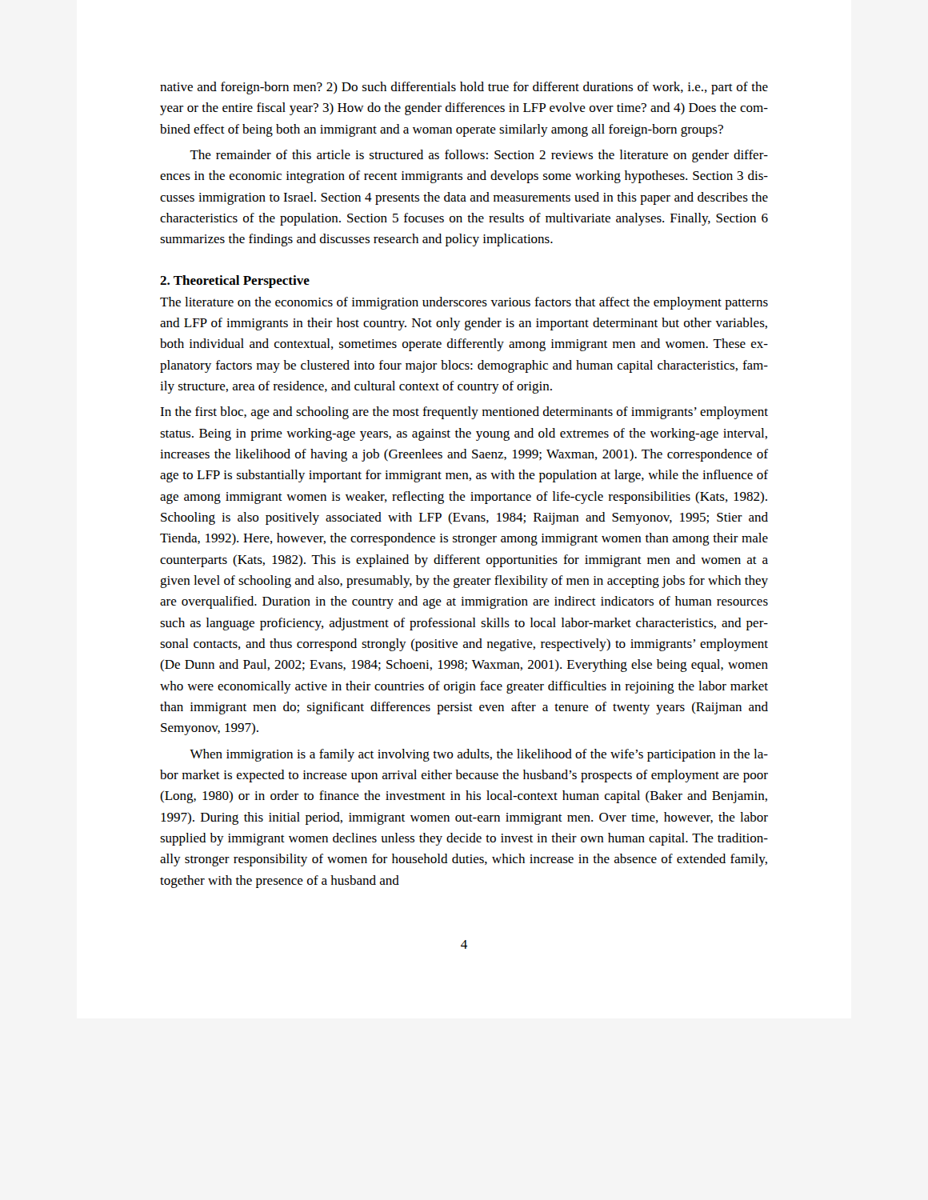native and foreign-born men? 2) Do such differentials hold true for different durations of work, i.e., part of the year or the entire fiscal year? 3) How do the gender differences in LFP evolve over time? and 4) Does the combined effect of being both an immigrant and a woman operate similarly among all foreign-born groups?
The remainder of this article is structured as follows: Section 2 reviews the literature on gender differences in the economic integration of recent immigrants and develops some working hypotheses. Section 3 discusses immigration to Israel. Section 4 presents the data and measurements used in this paper and describes the characteristics of the population. Section 5 focuses on the results of multivariate analyses. Finally, Section 6 summarizes the findings and discusses research and policy implications.
2. Theoretical Perspective
The literature on the economics of immigration underscores various factors that affect the employment patterns and LFP of immigrants in their host country. Not only gender is an important determinant but other variables, both individual and contextual, sometimes operate differently among immigrant men and women. These explanatory factors may be clustered into four major blocs: demographic and human capital characteristics, family structure, area of residence, and cultural context of country of origin.
In the first bloc, age and schooling are the most frequently mentioned determinants of immigrants’ employment status. Being in prime working-age years, as against the young and old extremes of the working-age interval, increases the likelihood of having a job (Greenlees and Saenz, 1999; Waxman, 2001). The correspondence of age to LFP is substantially important for immigrant men, as with the population at large, while the influence of age among immigrant women is weaker, reflecting the importance of life-cycle responsibilities (Kats, 1982). Schooling is also positively associated with LFP (Evans, 1984; Raijman and Semyonov, 1995; Stier and Tienda, 1992). Here, however, the correspondence is stronger among immigrant women than among their male counterparts (Kats, 1982). This is explained by different opportunities for immigrant men and women at a given level of schooling and also, presumably, by the greater flexibility of men in accepting jobs for which they are overqualified. Duration in the country and age at immigration are indirect indicators of human resources such as language proficiency, adjustment of professional skills to local labor-market characteristics, and personal contacts, and thus correspond strongly (positive and negative, respectively) to immigrants’ employment (De Dunn and Paul, 2002; Evans, 1984; Schoeni, 1998; Waxman, 2001). Everything else being equal, women who were economically active in their countries of origin face greater difficulties in rejoining the labor market than immigrant men do; significant differences persist even after a tenure of twenty years (Raijman and Semyonov, 1997).
When immigration is a family act involving two adults, the likelihood of the wife’s participation in the labor market is expected to increase upon arrival either because the husband’s prospects of employment are poor (Long, 1980) or in order to finance the investment in his local-context human capital (Baker and Benjamin, 1997). During this initial period, immigrant women out-earn immigrant men. Over time, however, the labor supplied by immigrant women declines unless they decide to invest in their own human capital. The traditionally stronger responsibility of women for household duties, which increase in the absence of extended family, together with the presence of a husband and
4